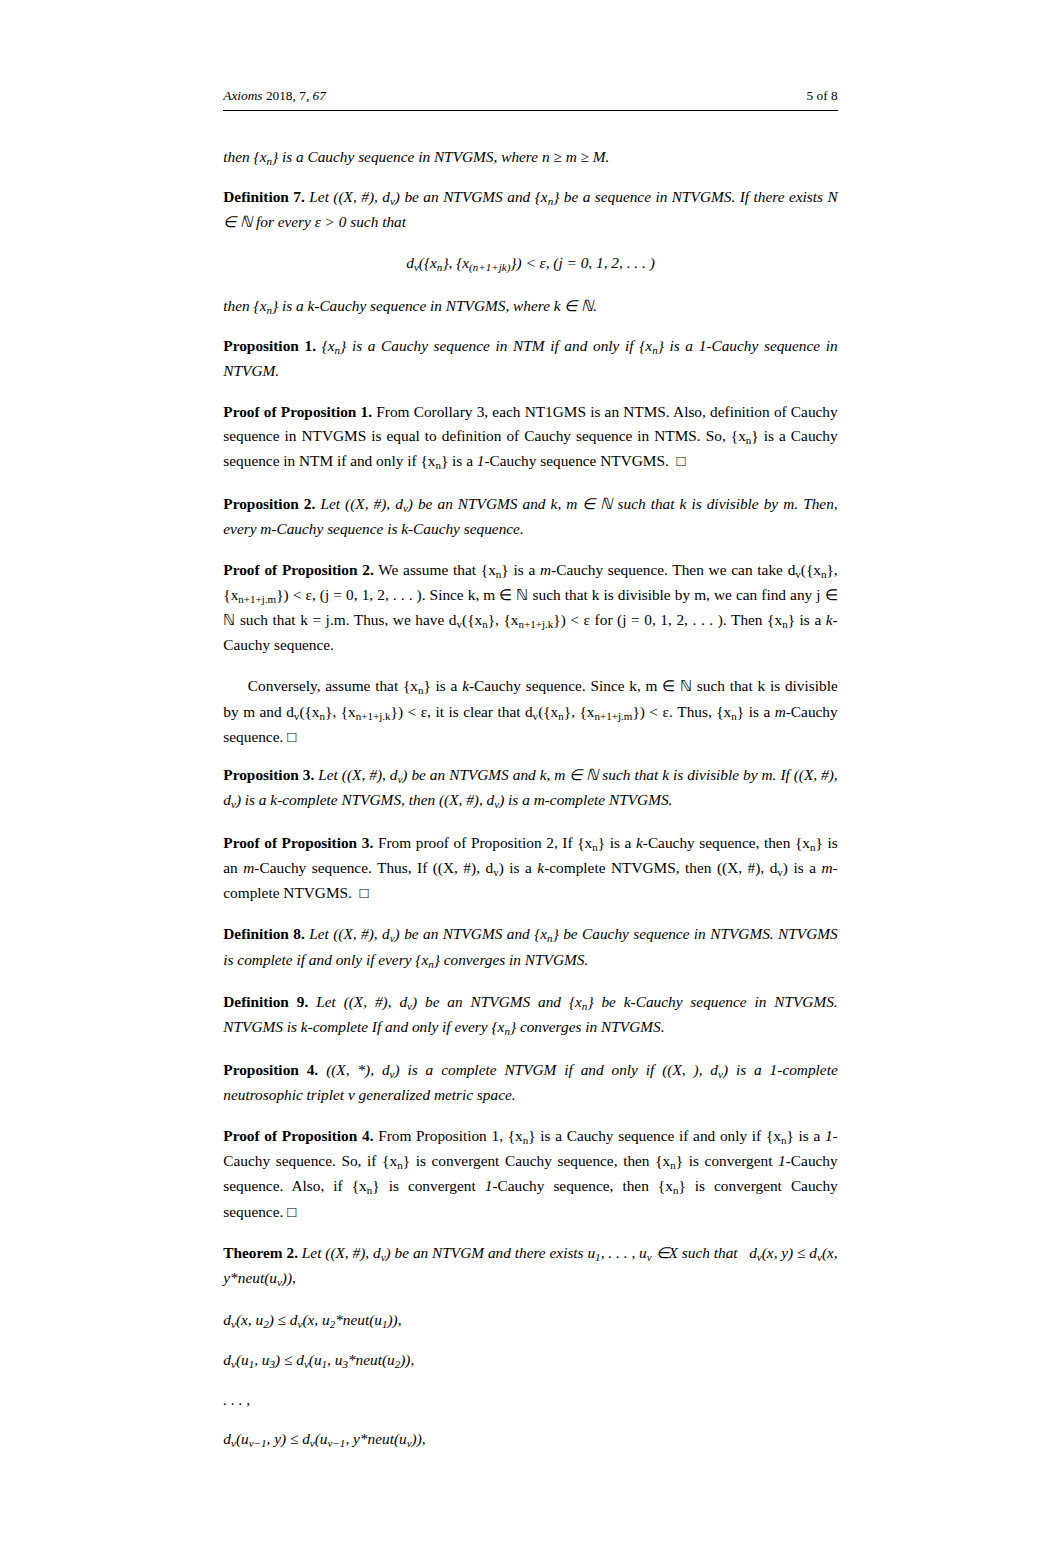Axioms 2018, 7, 67 5 of 8
then {xn} is a Cauchy sequence in NTVGMS, where n ≥ m ≥ M.
Definition 7. Let ((X, #), dv) be an NTVGMS and {xn} be a sequence in NTVGMS. If there exists N ∈ ℕ for every ε > 0 such that
dv({xn}, {x(n+1+jk)}) < ε, (j = 0, 1, 2, . . . )
then {xn} is a k-Cauchy sequence in NTVGMS, where k ∈ ℕ.
Proposition 1. {xn} is a Cauchy sequence in NTM if and only if {xn} is a 1-Cauchy sequence in NTVGM.
Proof of Proposition 1. From Corollary 3, each NT1GMS is an NTMS. Also, definition of Cauchy sequence in NTVGMS is equal to definition of Cauchy sequence in NTMS. So, {xn} is a Cauchy sequence in NTM if and only if {xn} is a 1-Cauchy sequence NTVGMS. □
Proposition 2. Let ((X, #), dv) be an NTVGMS and k, m ∈ ℕ such that k is divisible by m. Then, every m-Cauchy sequence is k-Cauchy sequence.
Proof of Proposition 2. We assume that {xn} is a m-Cauchy sequence. Then we can take dv({xn}, {xn+1+j.m}) < ε, (j = 0, 1, 2, . . . ). Since k, m ∈ ℕ such that k is divisible by m, we can find any j ∈ ℕ such that k = j.m. Thus, we have dv({xn}, {xn+1+j.k}) < ε for (j = 0, 1, 2, . . . ). Then {xn} is a k-Cauchy sequence.
Conversely, assume that {xn} is a k-Cauchy sequence. Since k, m ∈ ℕ such that k is divisible by m and dv({xn}, {xn+1+j.k}) < ε, it is clear that dv({xn}, {xn+1+j.m}) < ε. Thus, {xn} is a m-Cauchy sequence. □
Proposition 3. Let ((X, #), dv) be an NTVGMS and k, m ∈ ℕ such that k is divisible by m. If ((X, #), dv) is a k-complete NTVGMS, then ((X, #), dv) is a m-complete NTVGMS.
Proof of Proposition 3. From proof of Proposition 2, If {xn} is a k-Cauchy sequence, then {xn} is an m-Cauchy sequence. Thus, If ((X, #), dv) is a k-complete NTVGMS, then ((X, #), dv) is a m-complete NTVGMS. □
Definition 8. Let ((X, #), dv) be an NTVGMS and {xn} be Cauchy sequence in NTVGMS. NTVGMS is complete if and only if every {xn} converges in NTVGMS.
Definition 9. Let ((X, #), dv) be an NTVGMS and {xn} be k-Cauchy sequence in NTVGMS. NTVGMS is k-complete If and only if every {xn} converges in NTVGMS.
Proposition 4. ((X, *), dv) is a complete NTVGM if and only if ((X, ), dv) is a 1-complete neutrosophic triplet v generalized metric space.
Proof of Proposition 4. From Proposition 1, {xn} is a Cauchy sequence if and only if {xn} is a 1-Cauchy sequence. So, if {xn} is convergent Cauchy sequence, then {xn} is convergent 1-Cauchy sequence. Also, if {xn} is convergent 1-Cauchy sequence, then {xn} is convergent Cauchy sequence. □
Theorem 2. Let ((X, #), dv) be an NTVGM and there exists u1, . . . , uv ∈X such that dv(x, y) ≤ dv(x, y*neut(uv)),
dv(x, u2) ≤ dv(x, u2*neut(u1)),
dv(u1, u3) ≤ dv(u1, u3*neut(u2)),
. . . ,
dv(uv−1, y) ≤ dv(uv−1, y*neut(uv)),